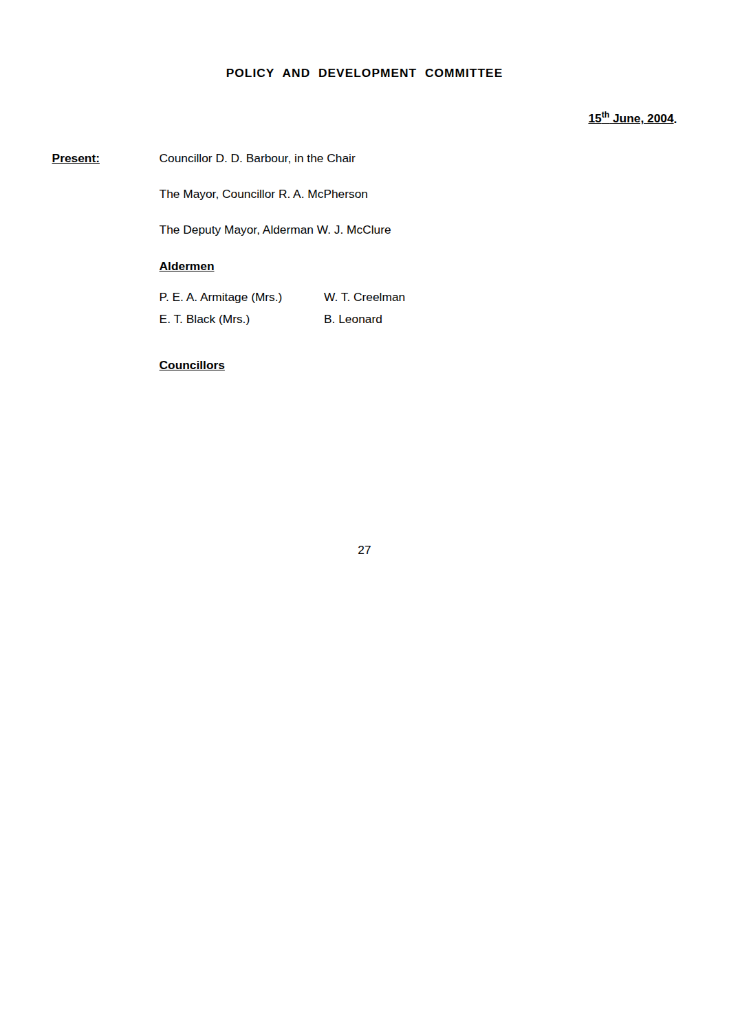POLICY AND DEVELOPMENT COMMITTEE
15th June, 2004.
Present:
Councillor D. D. Barbour, in the Chair
The Mayor, Councillor R. A. McPherson
The Deputy Mayor, Alderman W. J. McClure
Aldermen
P. E. A. Armitage (Mrs.)
E. T. Black (Mrs.)
W. T. Creelman
B. Leonard
Councillors
27